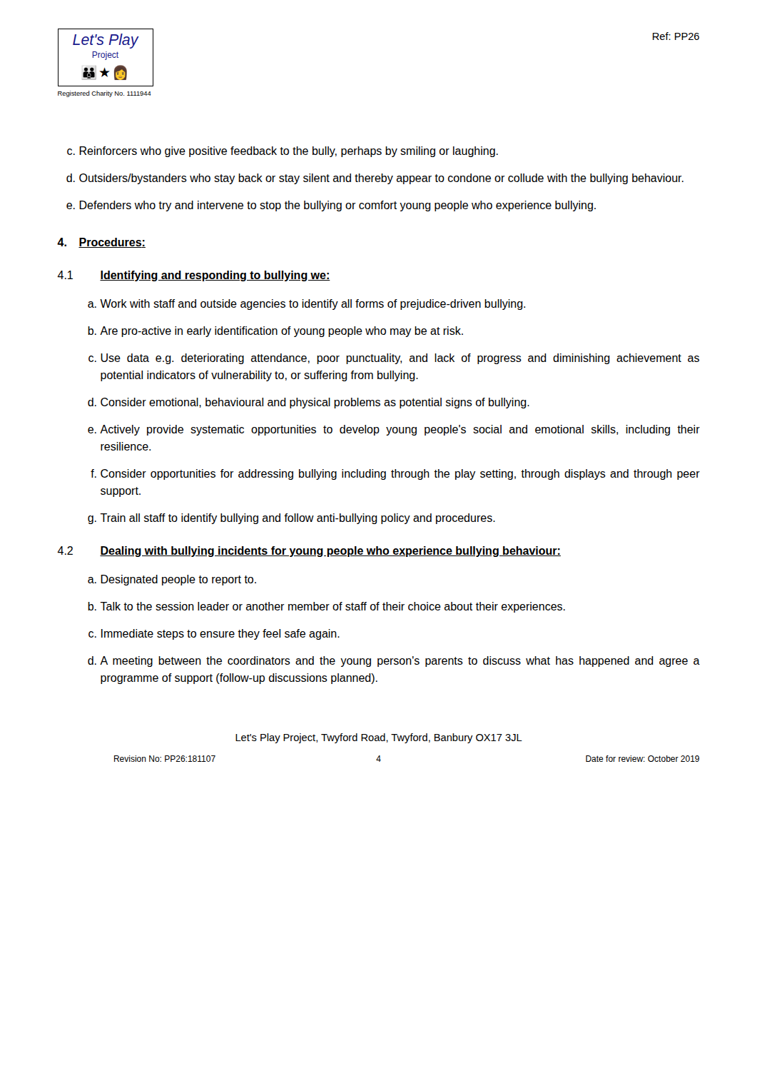Let's Play
Project
👪★👩
Registered Charity No. 1111944
Ref: PP26
Reinforcers who give positive feedback to the bully, perhaps by smiling or laughing.
Outsiders/bystanders who stay back or stay silent and thereby appear to condone or collude with the bullying behaviour.
Defenders who try and intervene to stop the bullying or comfort young people who experience bullying.
4. Procedures:
4.1 Identifying and responding to bullying we:
Work with staff and outside agencies to identify all forms of prejudice-driven bullying.
Are pro-active in early identification of young people who may be at risk.
Use data e.g. deteriorating attendance, poor punctuality, and lack of progress and diminishing achievement as potential indicators of vulnerability to, or suffering from bullying.
Consider emotional, behavioural and physical problems as potential signs of bullying.
Actively provide systematic opportunities to develop young people's social and emotional skills, including their resilience.
Consider opportunities for addressing bullying including through the play setting, through displays and through peer support.
Train all staff to identify bullying and follow anti-bullying policy and procedures.
4.2 Dealing with bullying incidents for young people who experience bullying behaviour:
Designated people to report to.
Talk to the session leader or another member of staff of their choice about their experiences.
Immediate steps to ensure they feel safe again.
A meeting between the coordinators and the young person's parents to discuss what has happened and agree a programme of support (follow-up discussions planned).
Let's Play Project, Twyford Road, Twyford, Banbury OX17 3JL
Revision No: PP26:181107
4
Date for review: October 2019